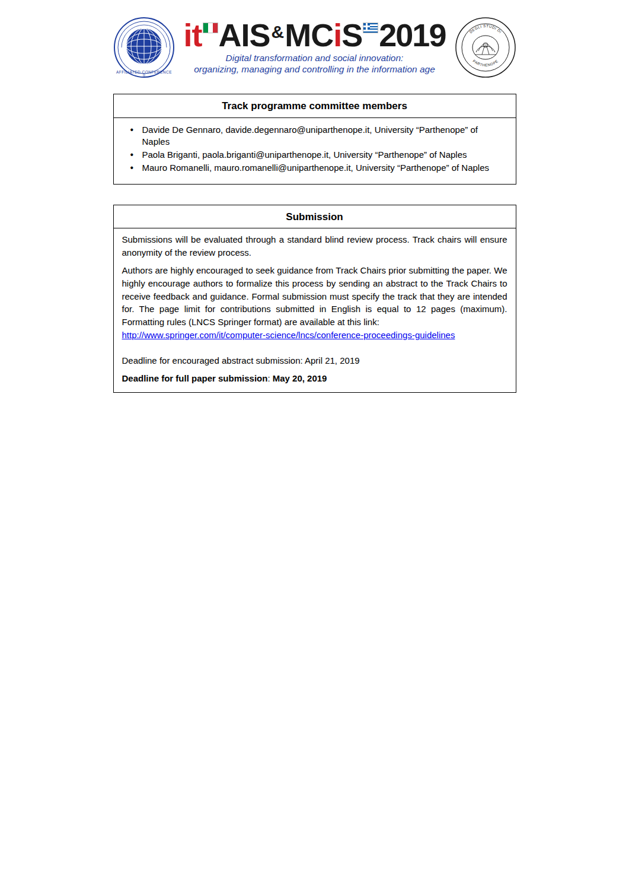AFFILIATED CONFERENCE ®
it AIS&MCi S 2019
Digital transformation and social innovation:
organizing, managing and controlling in the information age
DEGLI STUDI DI PARTHENOPE
Track programme committee members
Davide De Gennaro, davide.degennaro@uniparthenope.it, University “Parthenope” of Naples
Paola Briganti, paola.briganti@uniparthenope.it, University “Parthenope” of Naples
Mauro Romanelli, mauro.romanelli@uniparthenope.it, University “Parthenope” of Naples
Submission
Submissions will be evaluated through a standard blind review process. Track chairs will ensure anonymity of the review process.
Authors are highly encouraged to seek guidance from Track Chairs prior submitting the paper. We highly encourage authors to formalize this process by sending an abstract to the Track Chairs to receive feedback and guidance. Formal submission must specify the track that they are intended for. The page limit for contributions submitted in English is equal to 12 pages (maximum). Formatting rules (LNCS Springer format) are available at this link:
http://www.springer.com/it/computer-science/lncs/conference-proceedings-guidelines
Deadline for encouraged abstract submission: April 21, 2019
Deadline for full paper submission: May 20, 2019